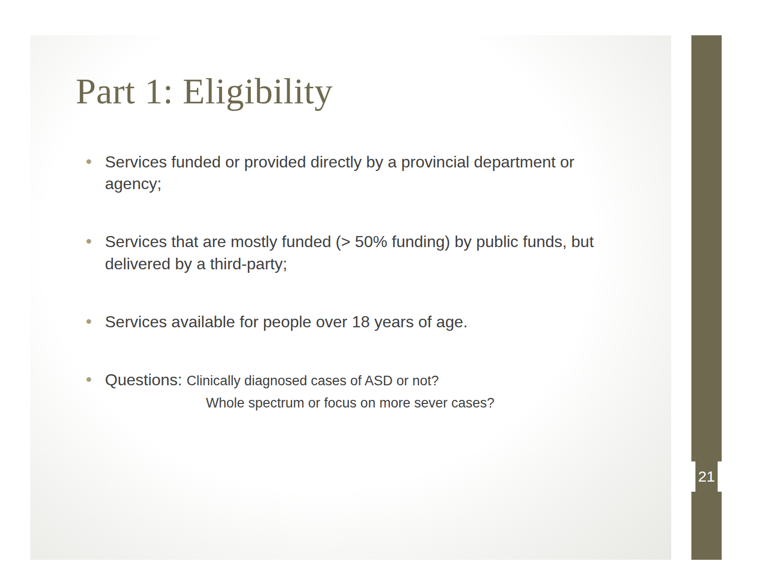Part 1: Eligibility
Services funded or provided directly by a provincial department or agency;
Services that are mostly funded (> 50% funding) by public funds, but delivered by a third-party;
Services available for people over 18 years of age.
Questions: Clinically diagnosed cases of ASD or not? Whole spectrum or focus on more sever cases?
21